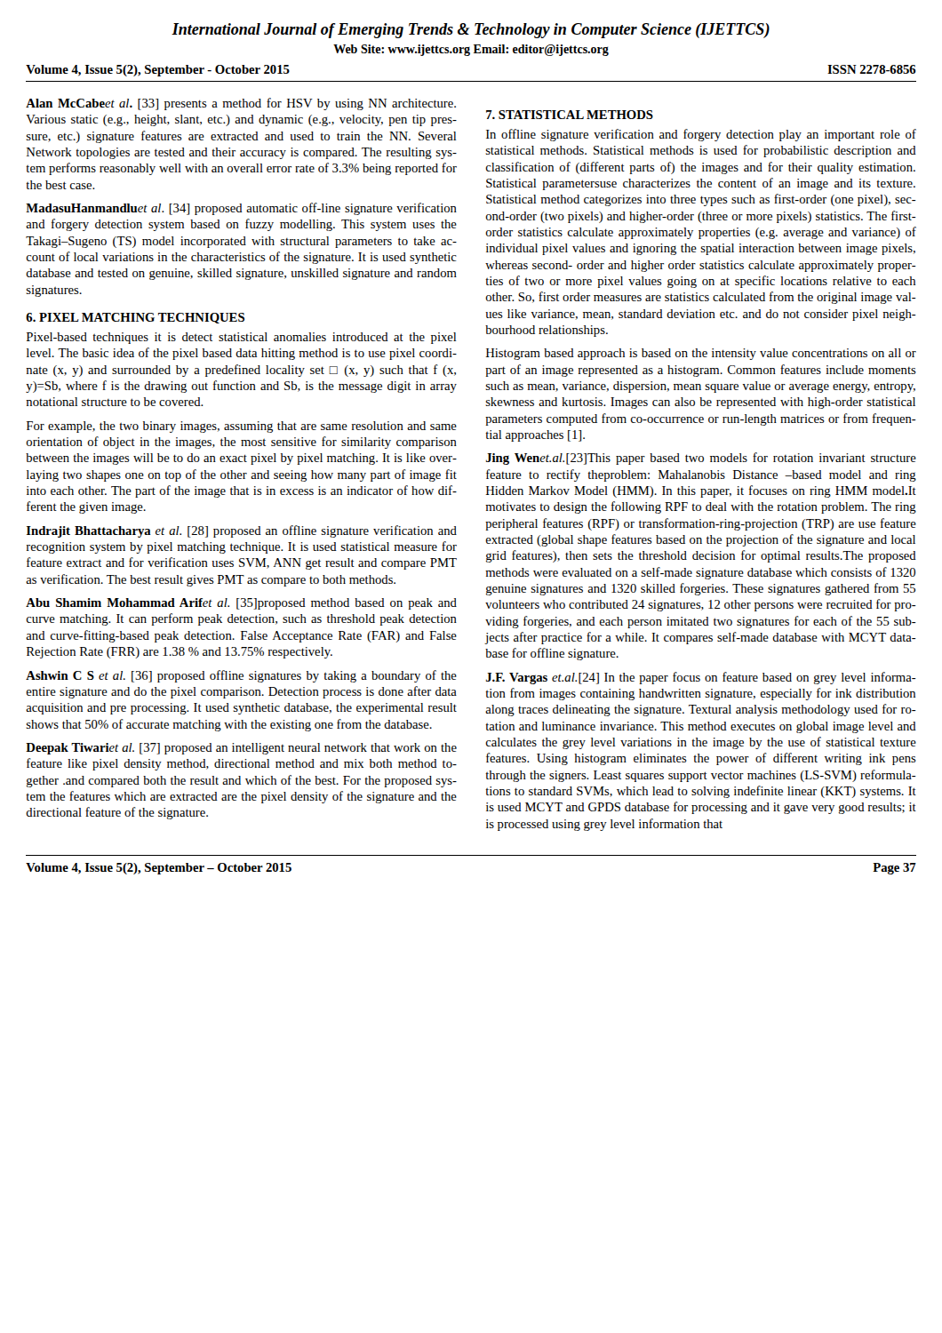International Journal of Emerging Trends & Technology in Computer Science (IJETTCS)
Web Site: www.ijettcs.org Email: editor@ijettcs.org
Volume 4, Issue 5(2), September - October 2015 ISSN 2278-6856
Alan McCabe et al. [33] presents a method for HSV by using NN architecture. Various static (e.g., height, slant, etc.) and dynamic (e.g., velocity, pen tip pressure, etc.) signature features are extracted and used to train the NN. Several Network topologies are tested and their accuracy is compared. The resulting system performs reasonably well with an overall error rate of 3.3% being reported for the best case.
MadasuHanmandlu et al. [34] proposed automatic off-line signature verification and forgery detection system based on fuzzy modelling. This system uses the Takagi–Sugeno (TS) model incorporated with structural parameters to take account of local variations in the characteristics of the signature. It is used synthetic database and tested on genuine, skilled signature, unskilled signature and random signatures.
6. PIXEL MATCHING TECHNIQUES
Pixel-based techniques it is detect statistical anomalies introduced at the pixel level. The basic idea of the pixel based data hitting method is to use pixel coordinate (x, y) and surrounded by a predefined locality set □ (x, y) such that f (x, y)=Sb, where f is the drawing out function and Sb, is the message digit in array notational structure to be covered.
For example, the two binary images, assuming that are same resolution and same orientation of object in the images, the most sensitive for similarity comparison between the images will be to do an exact pixel by pixel matching. It is like overlaying two shapes one on top of the other and seeing how many part of image fit into each other. The part of the image that is in excess is an indicator of how different the given image.
Indrajit Bhattacharya et al. [28] proposed an offline signature verification and recognition system by pixel matching technique. It is used statistical measure for feature extract and for verification uses SVM, ANN get result and compare PMT as verification. The best result gives PMT as compare to both methods.
Abu Shamim Mohammad Arif et al. [35]proposed method based on peak and curve matching. It can perform peak detection, such as threshold peak detection and curve-fitting-based peak detection. False Acceptance Rate (FAR) and False Rejection Rate (FRR) are 1.38 % and 13.75% respectively.
Ashwin C S et al. [36] proposed offline signatures by taking a boundary of the entire signature and do the pixel comparison. Detection process is done after data acquisition and pre processing. It used synthetic database, the experimental result shows that 50% of accurate matching with the existing one from the database.
Deepak Tiwari et al. [37] proposed an intelligent neural network that work on the feature like pixel density method, directional method and mix both method together .and compared both the result and which of the best. For the proposed system the features which are extracted are the pixel density of the signature and the directional feature of the signature.
7. STATISTICAL METHODS
In offline signature verification and forgery detection play an important role of statistical methods. Statistical methods is used for probabilistic description and classification of (different parts of) the images and for their quality estimation. Statistical parametersuse characterizes the content of an image and its texture. Statistical method categorizes into three types such as first-order (one pixel), second-order (two pixels) and higher-order (three or more pixels) statistics. The first-order statistics calculate approximately properties (e.g. average and variance) of individual pixel values and ignoring the spatial interaction between image pixels, whereas second- order and higher order statistics calculate approximately properties of two or more pixel values going on at specific locations relative to each other. So, first order measures are statistics calculated from the original image values like variance, mean, standard deviation etc. and do not consider pixel neighbourhood relationships.
Histogram based approach is based on the intensity value concentrations on all or part of an image represented as a histogram. Common features include moments such as mean, variance, dispersion, mean square value or average energy, entropy, skewness and kurtosis. Images can also be represented with high-order statistical parameters computed from co-occurrence or run-length matrices or from frequential approaches [1].
Jing Wen et.al.[23]This paper based two models for rotation invariant structure feature to rectify theproblem: Mahalanobis Distance –based model and ring Hidden Markov Model (HMM). In this paper, it focuses on ring HMM model. It motivates to design the following RPF to deal with the rotation problem. The ring peripheral features (RPF) or transformation-ring-projection (TRP) are use feature extracted (global shape features based on the projection of the signature and local grid features), then sets the threshold decision for optimal results.The proposed methods were evaluated on a self-made signature database which consists of 1320 genuine signatures and 1320 skilled forgeries. These signatures gathered from 55 volunteers who contributed 24 signatures, 12 other persons were recruited for providing forgeries, and each person imitated two signatures for each of the 55 subjects after practice for a while. It compares self-made database with MCYT database for offline signature.
J.F. Vargas et.al.[24] In the paper focus on feature based on grey level information from images containing handwritten signature, especially for ink distribution along traces delineating the signature. Textural analysis methodology used for rotation and luminance invariance. This method executes on global image level and calculates the grey level variations in the image by the use of statistical texture features. Using histogram eliminates the power of different writing ink pens through the signers. Least squares support vector machines (LS-SVM) reformulations to standard SVMs, which lead to solving indefinite linear (KKT) systems. It is used MCYT and GPDS database for processing and it gave very good results; it is processed using grey level information that
Volume 4, Issue 5(2), September – October 2015 Page 37